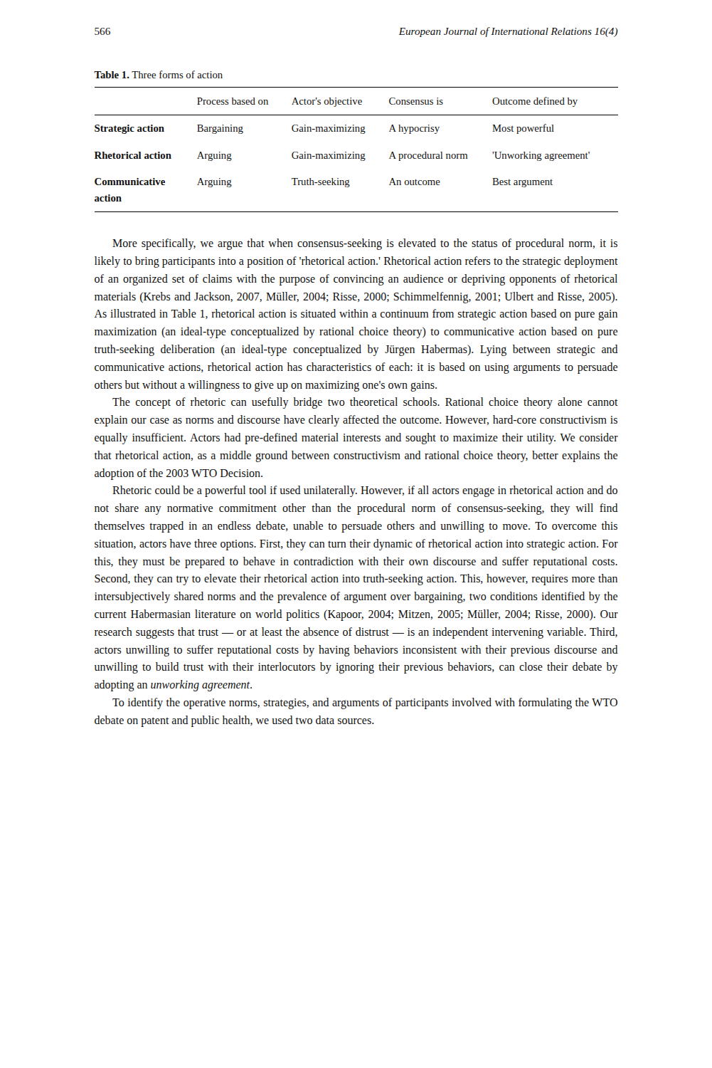566 European Journal of International Relations 16(4)
Table 1. Three forms of action
| | Process based on | Actor's objective | Consensus is | Outcome defined by |
| --- | --- | --- | --- | --- |
| Strategic action | Bargaining | Gain-maximizing | A hypocrisy | Most powerful |
| Rhetorical action | Arguing | Gain-maximizing | A procedural norm | 'Unworking agreement' |
| Communicative action | Arguing | Truth-seeking | An outcome | Best argument |
More specifically, we argue that when consensus-seeking is elevated to the status of procedural norm, it is likely to bring participants into a position of 'rhetorical action.' Rhetorical action refers to the strategic deployment of an organized set of claims with the purpose of convincing an audience or depriving opponents of rhetorical materials (Krebs and Jackson, 2007, Müller, 2004; Risse, 2000; Schimmelfennig, 2001; Ulbert and Risse, 2005). As illustrated in Table 1, rhetorical action is situated within a continuum from strategic action based on pure gain maximization (an ideal-type conceptualized by rational choice theory) to communicative action based on pure truth-seeking deliberation (an ideal-type conceptualized by Jürgen Habermas). Lying between strategic and communicative actions, rhetorical action has characteristics of each: it is based on using arguments to persuade others but without a willingness to give up on maximizing one's own gains.
The concept of rhetoric can usefully bridge two theoretical schools. Rational choice theory alone cannot explain our case as norms and discourse have clearly affected the outcome. However, hard-core constructivism is equally insufficient. Actors had pre-defined material interests and sought to maximize their utility. We consider that rhetorical action, as a middle ground between constructivism and rational choice theory, better explains the adoption of the 2003 WTO Decision.
Rhetoric could be a powerful tool if used unilaterally. However, if all actors engage in rhetorical action and do not share any normative commitment other than the procedural norm of consensus-seeking, they will find themselves trapped in an endless debate, unable to persuade others and unwilling to move. To overcome this situation, actors have three options. First, they can turn their dynamic of rhetorical action into strategic action. For this, they must be prepared to behave in contradiction with their own discourse and suffer reputational costs. Second, they can try to elevate their rhetorical action into truth-seeking action. This, however, requires more than intersubjectively shared norms and the prevalence of argument over bargaining, two conditions identified by the current Habermasian literature on world politics (Kapoor, 2004; Mitzen, 2005; Müller, 2004; Risse, 2000). Our research suggests that trust — or at least the absence of distrust — is an independent intervening variable. Third, actors unwilling to suffer reputational costs by having behaviors inconsistent with their previous discourse and unwilling to build trust with their interlocutors by ignoring their previous behaviors, can close their debate by adopting an unworking agreement.
To identify the operative norms, strategies, and arguments of participants involved with formulating the WTO debate on patent and public health, we used two data sources.